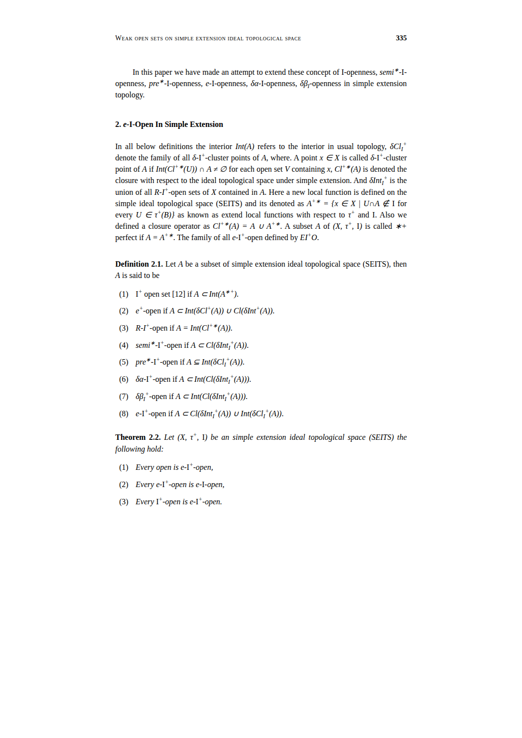Weak open sets on simple extension ideal topological space 335
In this paper we have made an attempt to extend these concept of I-openness, semi∗-I-openness, pre∗-I-openness, e-I-openness, δα-I-openness, δβI-openness in simple extension topology.
2. e-I-Open In Simple Extension
In all below definitions the interior Int(A) refers to the interior in usual topology, δClI+ denote the family of all δ-I+-cluster points of A, where. A point x ∈ X is called δ-I+-cluster point of A if Int(Cl+∗(U)) ∩ A ≠ ∅ for each open set V containing x, Cl+∗(A) is denoted the closure with respect to the ideal topological space under simple extension. And δIntI+ is the union of all R-I+-open sets of X contained in A. Here a new local function is defined on the simple ideal topological space (SEITS) and its denoted as A+∗ = {x ∈ X | U∩A ∉ I for every U ∈ τ+(B)} as known as extend local functions with respect to τ+ and I. Also we defined a closure operator as Cl+∗(A) = A ∪ A+∗. A subset A of (X, τ+, I) is called ∗+ perfect if A = A+∗. The family of all e-I+-open defined by EI+O.
Definition 2.1. Let A be a subset of simple extension ideal topological space (SEITS), then A is said to be
(1) I+ open set [12] if A ⊂ Int(A∗+).
(2) e+-open if A ⊂ Int(δCl+(A)) ∪ Cl(δInt+(A)).
(3) R-I+-open if A = Int(Cl+∗(A)).
(4) semi∗-I+-open if A ⊂ Cl(δIntI+(A)).
(5) pre∗-I+-open if A ⊆ Int(δClI+(A)).
(6) δα-I+-open if A ⊂ Int(Cl(δIntI+(A))).
(7) δβI+-open if A ⊂ Int(Cl(δIntI+(A))).
(8) e-I+-open if A ⊂ Cl(δIntI+(A)) ∪ Int(δClI+(A)).
Theorem 2.2. Let (X, τ+, I) be an simple extension ideal topological space (SEITS) the following hold:
(1) Every open is e-I+-open,
(2) Every e-I+-open is e-I-open,
(3) Every I+-open is e-I+-open.